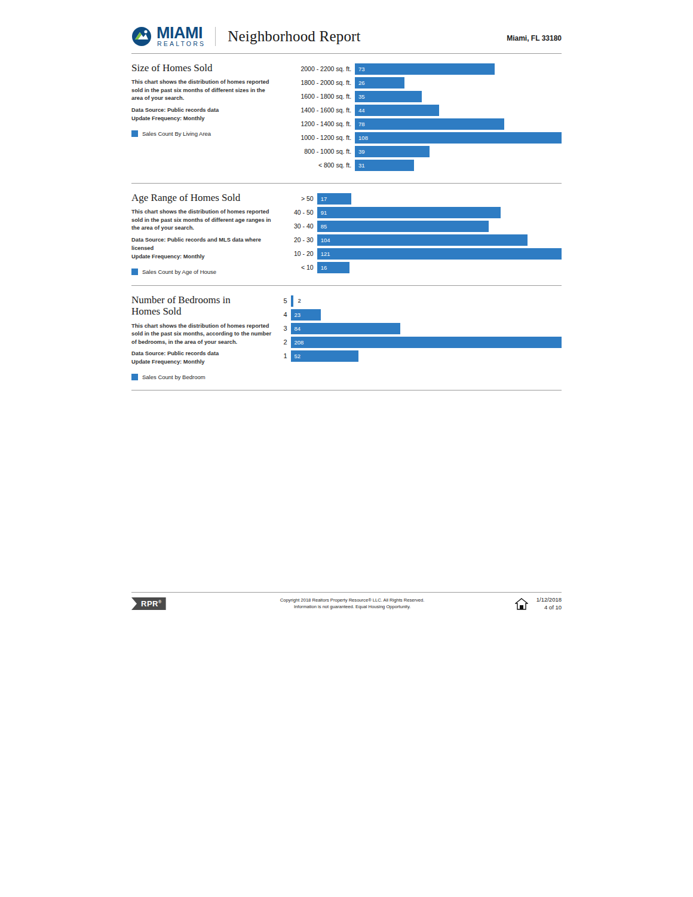MIAMI
REALTORS
Neighborhood Report
Miami, FL 33180
Size of Homes Sold
This chart shows the distribution of homes reported sold in the past six months of different sizes in the area of your search.
Data Source: Public records data
Update Frequency: Monthly
Sales Count By Living Area
2000 - 2200 sq. ft.
73
1800 - 2000 sq. ft.
26
1600 - 1800 sq. ft.
35
1400 - 1600 sq. ft.
44
1200 - 1400 sq. ft.
78
1000 - 1200 sq. ft.
108
800 - 1000 sq. ft.
39
< 800 sq. ft.
31
Age Range of Homes Sold
This chart shows the distribution of homes reported sold in the past six months of different age ranges in the area of your search.
Data Source: Public records and MLS data where licensed
Update Frequency: Monthly
Sales Count by Age of House
> 50
17
40 - 50
91
30 - 40
85
20 - 30
104
10 - 20
121
< 10
16
Number of Bedrooms in
Homes Sold
This chart shows the distribution of homes reported sold in the past six months, according to the number of bedrooms, in the area of your search.
Data Source: Public records data
Update Frequency: Monthly
Sales Count by Bedroom
5
2
4
23
3
84
2
208
1
52
RPR®
Copyright 2018 Realtors Property Resource® LLC. All Rights Reserved.
Information is not guaranteed. Equal Housing Opportunity.
1/12/2018
4 of 10